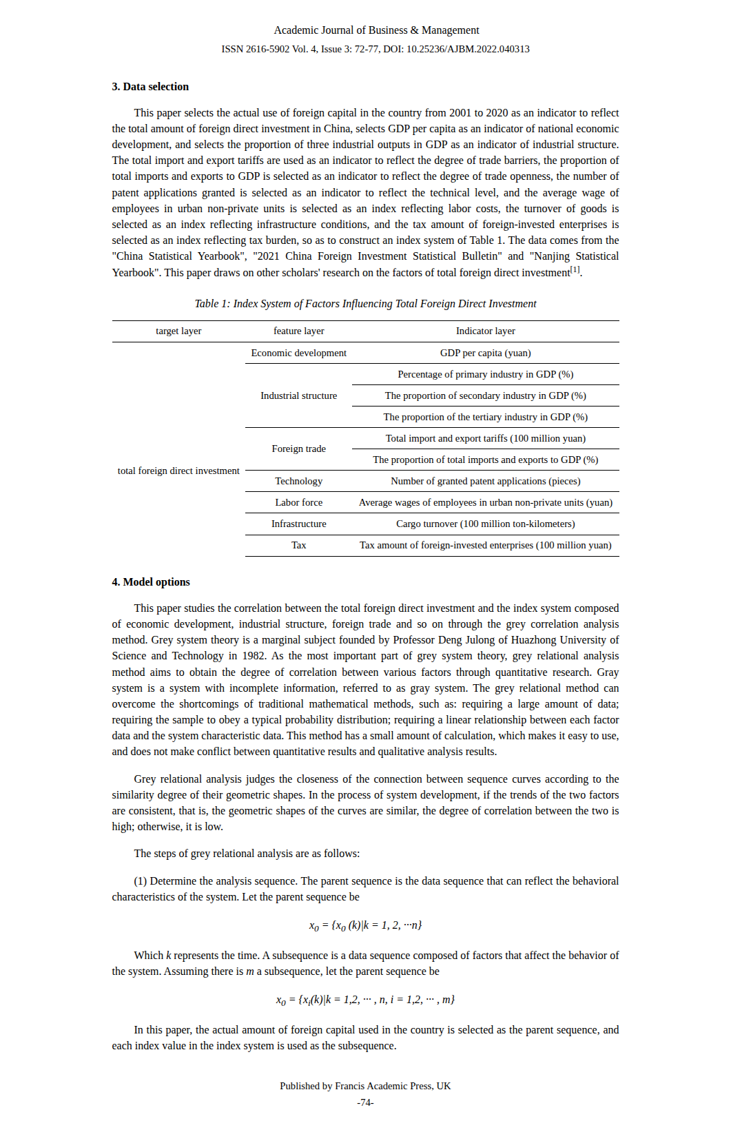Academic Journal of Business & Management
ISSN 2616-5902 Vol. 4, Issue 3: 72-77, DOI: 10.25236/AJBM.2022.040313
3. Data selection
This paper selects the actual use of foreign capital in the country from 2001 to 2020 as an indicator to reflect the total amount of foreign direct investment in China, selects GDP per capita as an indicator of national economic development, and selects the proportion of three industrial outputs in GDP as an indicator of industrial structure. The total import and export tariffs are used as an indicator to reflect the degree of trade barriers, the proportion of total imports and exports to GDP is selected as an indicator to reflect the degree of trade openness, the number of patent applications granted is selected as an indicator to reflect the technical level, and the average wage of employees in urban non-private units is selected as an index reflecting labor costs, the turnover of goods is selected as an index reflecting infrastructure conditions, and the tax amount of foreign-invested enterprises is selected as an index reflecting tax burden, so as to construct an index system of Table 1. The data comes from the "China Statistical Yearbook", "2021 China Foreign Investment Statistical Bulletin" and "Nanjing Statistical Yearbook". This paper draws on other scholars' research on the factors of total foreign direct investment[1].
Table 1: Index System of Factors Influencing Total Foreign Direct Investment
| target layer | feature layer | Indicator layer |
| --- | --- | --- |
| total foreign direct investment | Economic development | GDP per capita (yuan) |
| Industrial structure | Percentage of primary industry in GDP (%) |
| The proportion of secondary industry in GDP (%) |
| The proportion of the tertiary industry in GDP (%) |
| Foreign trade | Total import and export tariffs (100 million yuan) |
| The proportion of total imports and exports to GDP (%) |
| Technology | Number of granted patent applications (pieces) |
| Labor force | Average wages of employees in urban non-private units (yuan) |
| Infrastructure | Cargo turnover (100 million ton-kilometers) |
| Tax | Tax amount of foreign-invested enterprises (100 million yuan) |
4. Model options
This paper studies the correlation between the total foreign direct investment and the index system composed of economic development, industrial structure, foreign trade and so on through the grey correlation analysis method. Grey system theory is a marginal subject founded by Professor Deng Julong of Huazhong University of Science and Technology in 1982. As the most important part of grey system theory, grey relational analysis method aims to obtain the degree of correlation between various factors through quantitative research. Gray system is a system with incomplete information, referred to as gray system. The grey relational method can overcome the shortcomings of traditional mathematical methods, such as: requiring a large amount of data; requiring the sample to obey a typical probability distribution; requiring a linear relationship between each factor data and the system characteristic data. This method has a small amount of calculation, which makes it easy to use, and does not make conflict between quantitative results and qualitative analysis results.
Grey relational analysis judges the closeness of the connection between sequence curves according to the similarity degree of their geometric shapes. In the process of system development, if the trends of the two factors are consistent, that is, the geometric shapes of the curves are similar, the degree of correlation between the two is high; otherwise, it is low.
The steps of grey relational analysis are as follows:
(1) Determine the analysis sequence. The parent sequence is the data sequence that can reflect the behavioral characteristics of the system. Let the parent sequence be
x0 = {x0 (k)|k = 1, 2, ···n}
Which k represents the time. A subsequence is a data sequence composed of factors that affect the behavior of the system. Assuming there is m a subsequence, let the parent sequence be
x0 = {xi(k)|k = 1,2, ··· , n, i = 1,2, ··· , m}
In this paper, the actual amount of foreign capital used in the country is selected as the parent sequence, and each index value in the index system is used as the subsequence.
Published by Francis Academic Press, UK
-74-